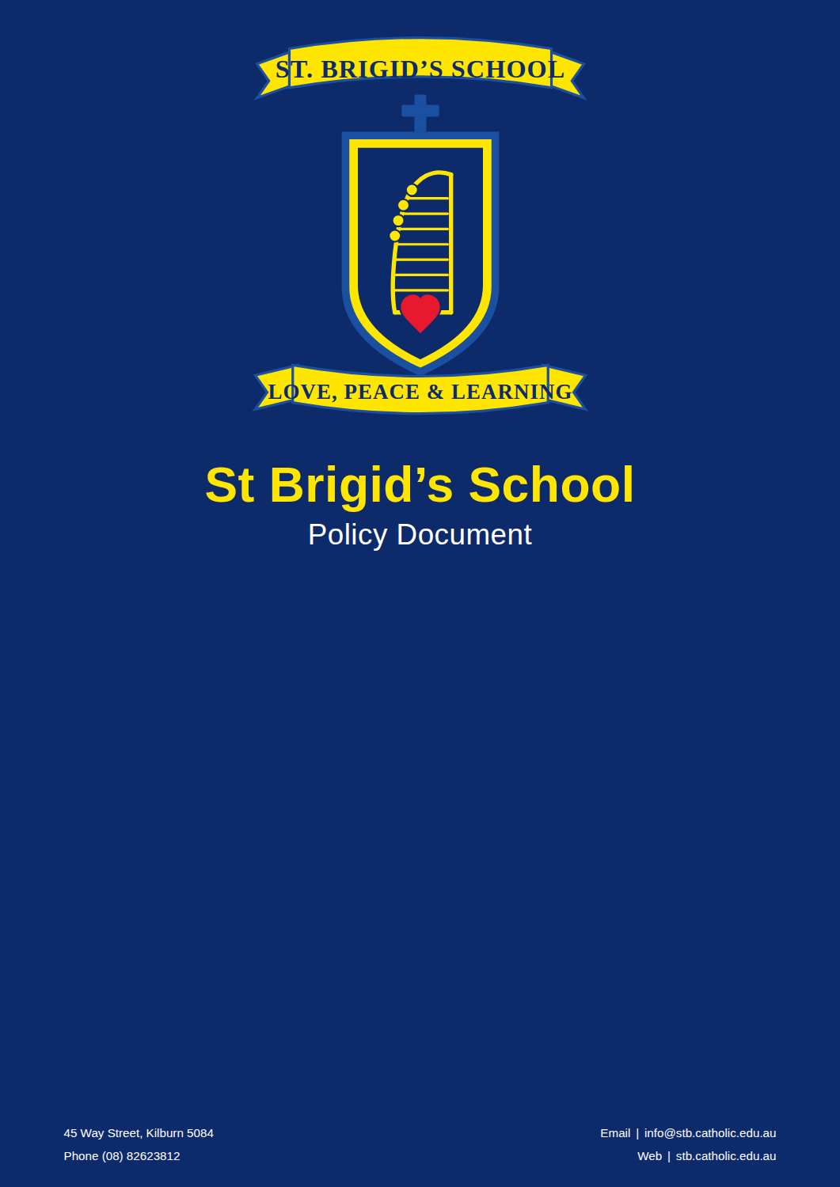ST. BRIGID’S SCHOOL LOVE, PEACE & LEARNING
St Brigid’s School
Policy Document
45 Way Street, Kilburn 5084
Phone (08) 82623812
Email|info@stb.catholic.edu.au
Web|stb.catholic.edu.au